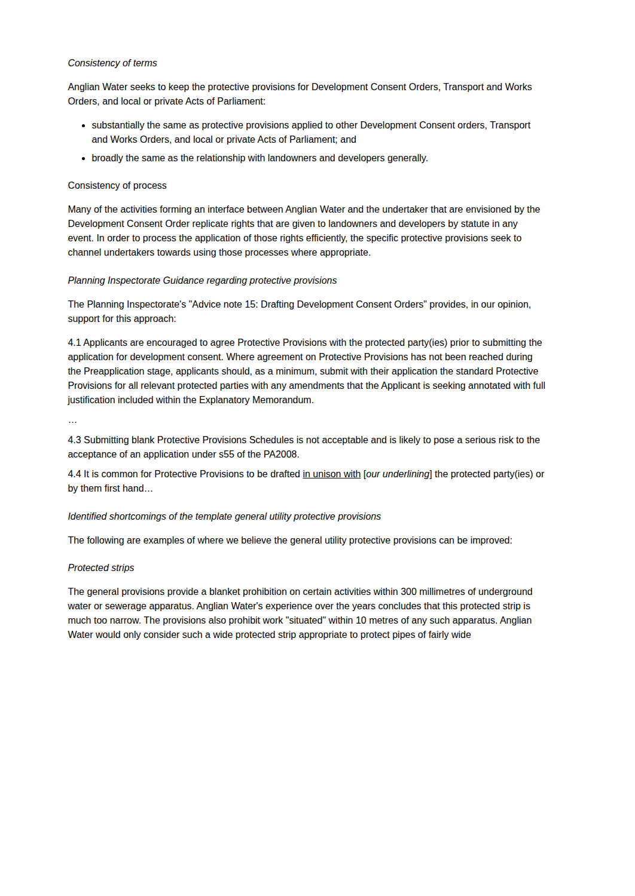Consistency of terms
Anglian Water seeks to keep the protective provisions for Development Consent Orders, Transport and Works Orders, and local or private Acts of Parliament:
substantially the same as protective provisions applied to other Development Consent orders, Transport and Works Orders, and local or private Acts of Parliament; and
broadly the same as the relationship with landowners and developers generally.
Consistency of process
Many of the activities forming an interface between Anglian Water and the undertaker that are envisioned by the Development Consent Order replicate rights that are given to landowners and developers by statute in any event. In order to process the application of those rights efficiently, the specific protective provisions seek to channel undertakers towards using those processes where appropriate.
Planning Inspectorate Guidance regarding protective provisions
The Planning Inspectorate's "Advice note 15: Drafting Development Consent Orders" provides, in our opinion, support for this approach:
4.1 Applicants are encouraged to agree Protective Provisions with the protected party(ies) prior to submitting the application for development consent. Where agreement on Protective Provisions has not been reached during the Preapplication stage, applicants should, as a minimum, submit with their application the standard Protective Provisions for all relevant protected parties with any amendments that the Applicant is seeking annotated with full justification included within the Explanatory Memorandum.
…
4.3 Submitting blank Protective Provisions Schedules is not acceptable and is likely to pose a serious risk to the acceptance of an application under s55 of the PA2008.
4.4 It is common for Protective Provisions to be drafted in unison with [our underlining] the protected party(ies) or by them first hand…
Identified shortcomings of the template general utility protective provisions
The following are examples of where we believe the general utility protective provisions can be improved:
Protected strips
The general provisions provide a blanket prohibition on certain activities within 300 millimetres of underground water or sewerage apparatus. Anglian Water's experience over the years concludes that this protected strip is much too narrow. The provisions also prohibit work "situated" within 10 metres of any such apparatus. Anglian Water would only consider such a wide protected strip appropriate to protect pipes of fairly wide